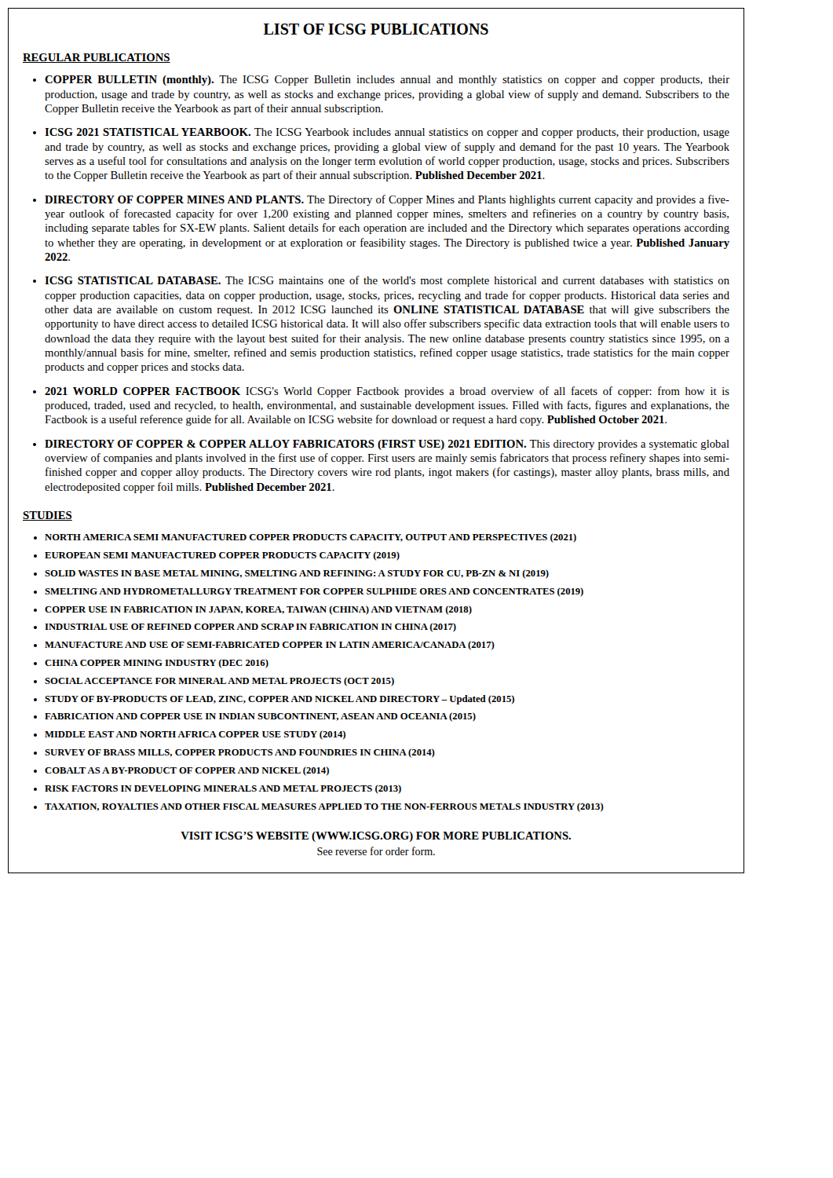LIST OF ICSG PUBLICATIONS
REGULAR PUBLICATIONS
COPPER BULLETIN (monthly). The ICSG Copper Bulletin includes annual and monthly statistics on copper and copper products, their production, usage and trade by country, as well as stocks and exchange prices, providing a global view of supply and demand. Subscribers to the Copper Bulletin receive the Yearbook as part of their annual subscription.
ICSG 2021 STATISTICAL YEARBOOK. The ICSG Yearbook includes annual statistics on copper and copper products, their production, usage and trade by country, as well as stocks and exchange prices, providing a global view of supply and demand for the past 10 years. The Yearbook serves as a useful tool for consultations and analysis on the longer term evolution of world copper production, usage, stocks and prices. Subscribers to the Copper Bulletin receive the Yearbook as part of their annual subscription. Published December 2021.
DIRECTORY OF COPPER MINES AND PLANTS. The Directory of Copper Mines and Plants highlights current capacity and provides a five-year outlook of forecasted capacity for over 1,200 existing and planned copper mines, smelters and refineries on a country by country basis, including separate tables for SX-EW plants. Salient details for each operation are included and the Directory which separates operations according to whether they are operating, in development or at exploration or feasibility stages. The Directory is published twice a year. Published January 2022.
ICSG STATISTICAL DATABASE. The ICSG maintains one of the world's most complete historical and current databases with statistics on copper production capacities, data on copper production, usage, stocks, prices, recycling and trade for copper products. Historical data series and other data are available on custom request. In 2012 ICSG launched its ONLINE STATISTICAL DATABASE that will give subscribers the opportunity to have direct access to detailed ICSG historical data. It will also offer subscribers specific data extraction tools that will enable users to download the data they require with the layout best suited for their analysis. The new online database presents country statistics since 1995, on a monthly/annual basis for mine, smelter, refined and semis production statistics, refined copper usage statistics, trade statistics for the main copper products and copper prices and stocks data.
2021 WORLD COPPER FACTBOOK ICSG's World Copper Factbook provides a broad overview of all facets of copper: from how it is produced, traded, used and recycled, to health, environmental, and sustainable development issues. Filled with facts, figures and explanations, the Factbook is a useful reference guide for all. Available on ICSG website for download or request a hard copy. Published October 2021.
DIRECTORY OF COPPER & COPPER ALLOY FABRICATORS (FIRST USE) 2021 EDITION. This directory provides a systematic global overview of companies and plants involved in the first use of copper. First users are mainly semis fabricators that process refinery shapes into semi-finished copper and copper alloy products. The Directory covers wire rod plants, ingot makers (for castings), master alloy plants, brass mills, and electrodeposited copper foil mills. Published December 2021.
STUDIES
NORTH AMERICA SEMI MANUFACTURED COPPER PRODUCTS CAPACITY, OUTPUT AND PERSPECTIVES (2021)
EUROPEAN SEMI MANUFACTURED COPPER PRODUCTS CAPACITY (2019)
SOLID WASTES IN BASE METAL MINING, SMELTING AND REFINING: A STUDY FOR CU, PB-ZN & NI (2019)
SMELTING AND HYDROMETALLURGY TREATMENT FOR COPPER SULPHIDE ORES AND CONCENTRATES (2019)
COPPER USE IN FABRICATION IN JAPAN, KOREA, TAIWAN (CHINA) AND VIETNAM (2018)
INDUSTRIAL USE OF REFINED COPPER AND SCRAP IN FABRICATION IN CHINA (2017)
MANUFACTURE AND USE OF SEMI-FABRICATED COPPER IN LATIN AMERICA/CANADA (2017)
CHINA COPPER MINING INDUSTRY (DEC 2016)
SOCIAL ACCEPTANCE FOR MINERAL AND METAL PROJECTS (OCT 2015)
STUDY OF BY-PRODUCTS OF LEAD, ZINC, COPPER AND NICKEL AND DIRECTORY – Updated (2015)
FABRICATION AND COPPER USE IN INDIAN SUBCONTINENT, ASEAN AND OCEANIA (2015)
MIDDLE EAST AND NORTH AFRICA COPPER USE STUDY (2014)
SURVEY OF BRASS MILLS, COPPER PRODUCTS AND FOUNDRIES IN CHINA (2014)
COBALT AS A BY-PRODUCT OF COPPER AND NICKEL (2014)
RISK FACTORS IN DEVELOPING MINERALS AND METAL PROJECTS (2013)
TAXATION, ROYALTIES AND OTHER FISCAL MEASURES APPLIED TO THE NON-FERROUS METALS INDUSTRY (2013)
VISIT ICSG’S WEBSITE (WWW.ICSG.ORG) FOR MORE PUBLICATIONS.
See reverse for order form.